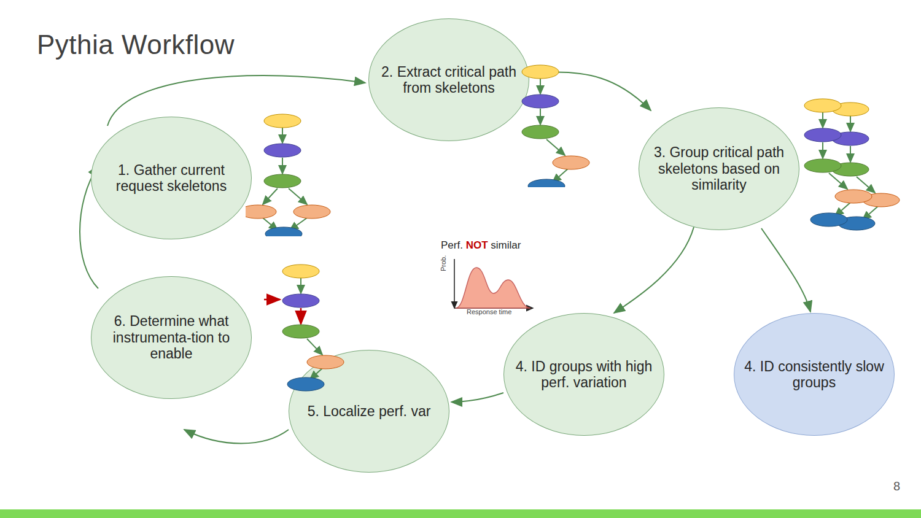Pythia Workflow
1. Gather current request skeletons
2. Extract critical path from skeletons
3. Group critical path skeletons based on similarity
4. ID consistently slow groups
4. ID groups with high perf. variation
5. Localize perf. var
6. Determine what instrumenta‑tion to enable
Perf. NOT similar
Prob.
Response time
8